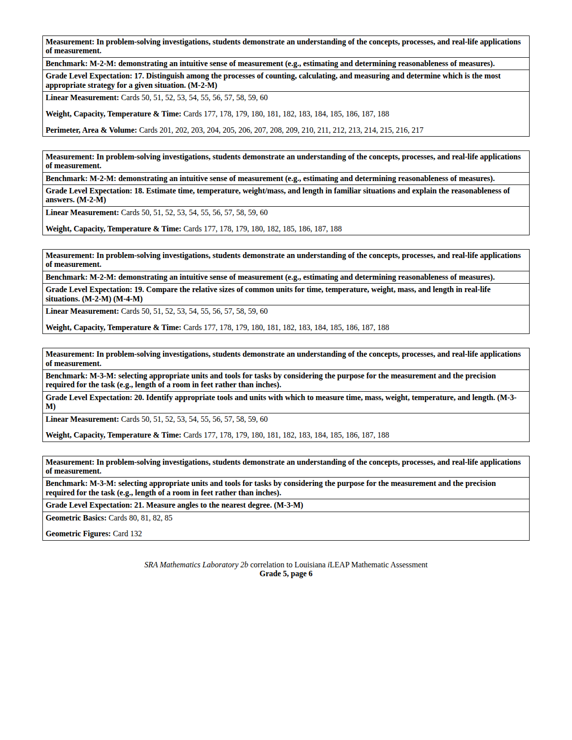| Measurement: In problem-solving investigations, students demonstrate an understanding of the concepts, processes, and real-life applications of measurement. |
| Benchmark: M-2-M: demonstrating an intuitive sense of measurement (e.g., estimating and determining reasonableness of measures). |
| Grade Level Expectation: 17. Distinguish among the processes of counting, calculating, and measuring and determine which is the most appropriate strategy for a given situation. (M-2-M) |
| Linear Measurement: Cards 50, 51, 52, 53, 54, 55, 56, 57, 58, 59, 60 Weight, Capacity, Temperature & Time: Cards 177, 178, 179, 180, 181, 182, 183, 184, 185, 186, 187, 188 Perimeter, Area & Volume: Cards 201, 202, 203, 204, 205, 206, 207, 208, 209, 210, 211, 212, 213, 214, 215, 216, 217 |
| Measurement: In problem-solving investigations, students demonstrate an understanding of the concepts, processes, and real-life applications of measurement. |
| Benchmark: M-2-M: demonstrating an intuitive sense of measurement (e.g., estimating and determining reasonableness of measures). |
| Grade Level Expectation: 18. Estimate time, temperature, weight/mass, and length in familiar situations and explain the reasonableness of answers. (M-2-M) |
| Linear Measurement: Cards 50, 51, 52, 53, 54, 55, 56, 57, 58, 59, 60 Weight, Capacity, Temperature & Time: Cards 177, 178, 179, 180, 182, 185, 186, 187, 188 |
| Measurement: In problem-solving investigations, students demonstrate an understanding of the concepts, processes, and real-life applications of measurement. |
| Benchmark: M-2-M: demonstrating an intuitive sense of measurement (e.g., estimating and determining reasonableness of measures). |
| Grade Level Expectation: 19. Compare the relative sizes of common units for time, temperature, weight, mass, and length in real-life situations. (M-2-M) (M-4-M) |
| Linear Measurement: Cards 50, 51, 52, 53, 54, 55, 56, 57, 58, 59, 60 Weight, Capacity, Temperature & Time: Cards 177, 178, 179, 180, 181, 182, 183, 184, 185, 186, 187, 188 |
| Measurement: In problem-solving investigations, students demonstrate an understanding of the concepts, processes, and real-life applications of measurement. |
| Benchmark: M-3-M: selecting appropriate units and tools for tasks by considering the purpose for the measurement and the precision required for the task (e.g., length of a room in feet rather than inches). |
| Grade Level Expectation: 20. Identify appropriate tools and units with which to measure time, mass, weight, temperature, and length. (M-3-M) |
| Linear Measurement: Cards 50, 51, 52, 53, 54, 55, 56, 57, 58, 59, 60 Weight, Capacity, Temperature & Time: Cards 177, 178, 179, 180, 181, 182, 183, 184, 185, 186, 187, 188 |
| Measurement: In problem-solving investigations, students demonstrate an understanding of the concepts, processes, and real-life applications of measurement. |
| Benchmark: M-3-M: selecting appropriate units and tools for tasks by considering the purpose for the measurement and the precision required for the task (e.g., length of a room in feet rather than inches). |
| Grade Level Expectation: 21. Measure angles to the nearest degree. (M-3-M) |
| Geometric Basics: Cards 80, 81, 82, 85 Geometric Figures: Card 132 |
SRA Mathematics Laboratory 2b correlation to Louisiana i LEAP Mathematic Assessment
Grade 5, page 6